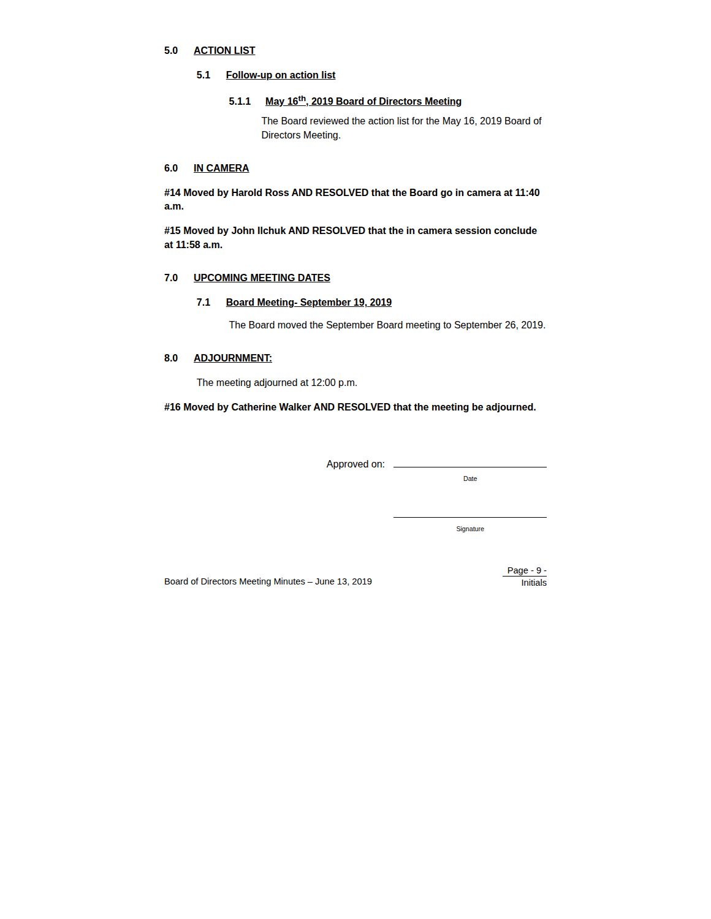5.0 ACTION LIST
5.1 Follow-up on action list
5.1.1 May 16th, 2019 Board of Directors Meeting
The Board reviewed the action list for the May 16, 2019 Board of Directors Meeting.
6.0 IN CAMERA
#14 Moved by Harold Ross AND RESOLVED that the Board go in camera at 11:40 a.m.
#15 Moved by John Ilchuk AND RESOLVED that the in camera session conclude at 11:58 a.m.
7.0 UPCOMING MEETING DATES
7.1 Board Meeting- September 19, 2019
The Board moved the September Board meeting to September 26, 2019.
8.0 ADJOURNMENT:
The meeting adjourned at 12:00 p.m.
#16 Moved by Catherine Walker AND RESOLVED that the meeting be adjourned.
Approved on:
Date
Signature
Board of Directors Meeting Minutes – June 13, 2019
Page - 9 - Initials